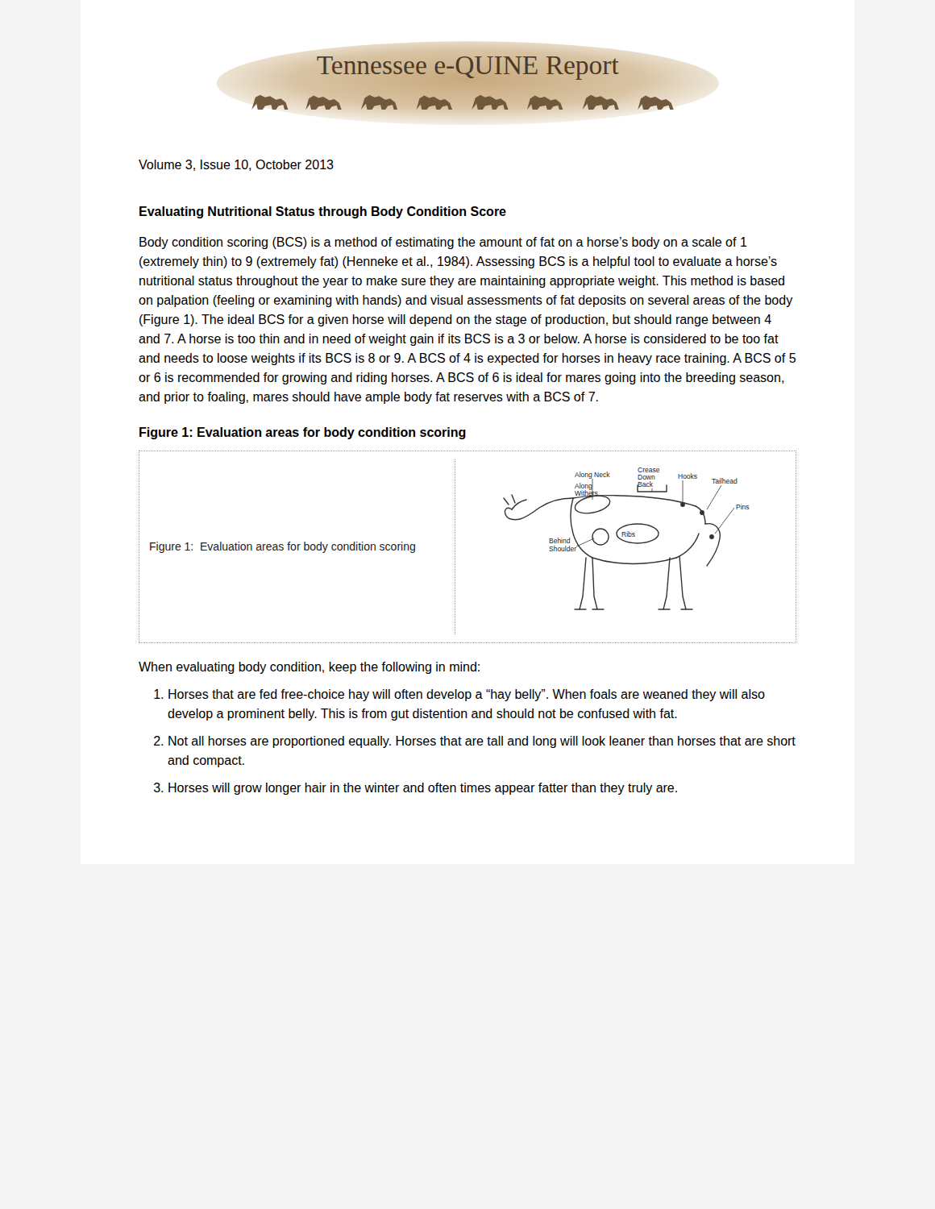Tennessee e-QUINE Report
Volume 3, Issue 10, October 2013
Evaluating Nutritional Status through Body Condition Score
Body condition scoring (BCS) is a method of estimating the amount of fat on a horse’s body on a scale of 1 (extremely thin) to 9 (extremely fat) (Henneke et al., 1984). Assessing BCS is a helpful tool to evaluate a horse’s nutritional status throughout the year to make sure they are maintaining appropriate weight. This method is based on palpation (feeling or examining with hands) and visual assessments of fat deposits on several areas of the body (Figure 1). The ideal BCS for a given horse will depend on the stage of production, but should range between 4 and 7. A horse is too thin and in need of weight gain if its BCS is a 3 or below. A horse is considered to be too fat and needs to loose weights if its BCS is 8 or 9. A BCS of 4 is expected for horses in heavy race training. A BCS of 5 or 6 is recommended for growing and riding horses. A BCS of 6 is ideal for mares going into the breeding season, and prior to foaling, mares should have ample body fat reserves with a BCS of 7.
Figure 1: Evaluation areas for body condition scoring
Figure 1: Evaluation areas for body condition scoring
Along Neck Along Withers Crease Down Back Hooks Tailhead Pins Ribs Behind Shoulder
When evaluating body condition, keep the following in mind:
Horses that are fed free-choice hay will often develop a “hay belly”. When foals are weaned they will also develop a prominent belly. This is from gut distention and should not be confused with fat.
Not all horses are proportioned equally. Horses that are tall and long will look leaner than horses that are short and compact.
Horses will grow longer hair in the winter and often times appear fatter than they truly are.